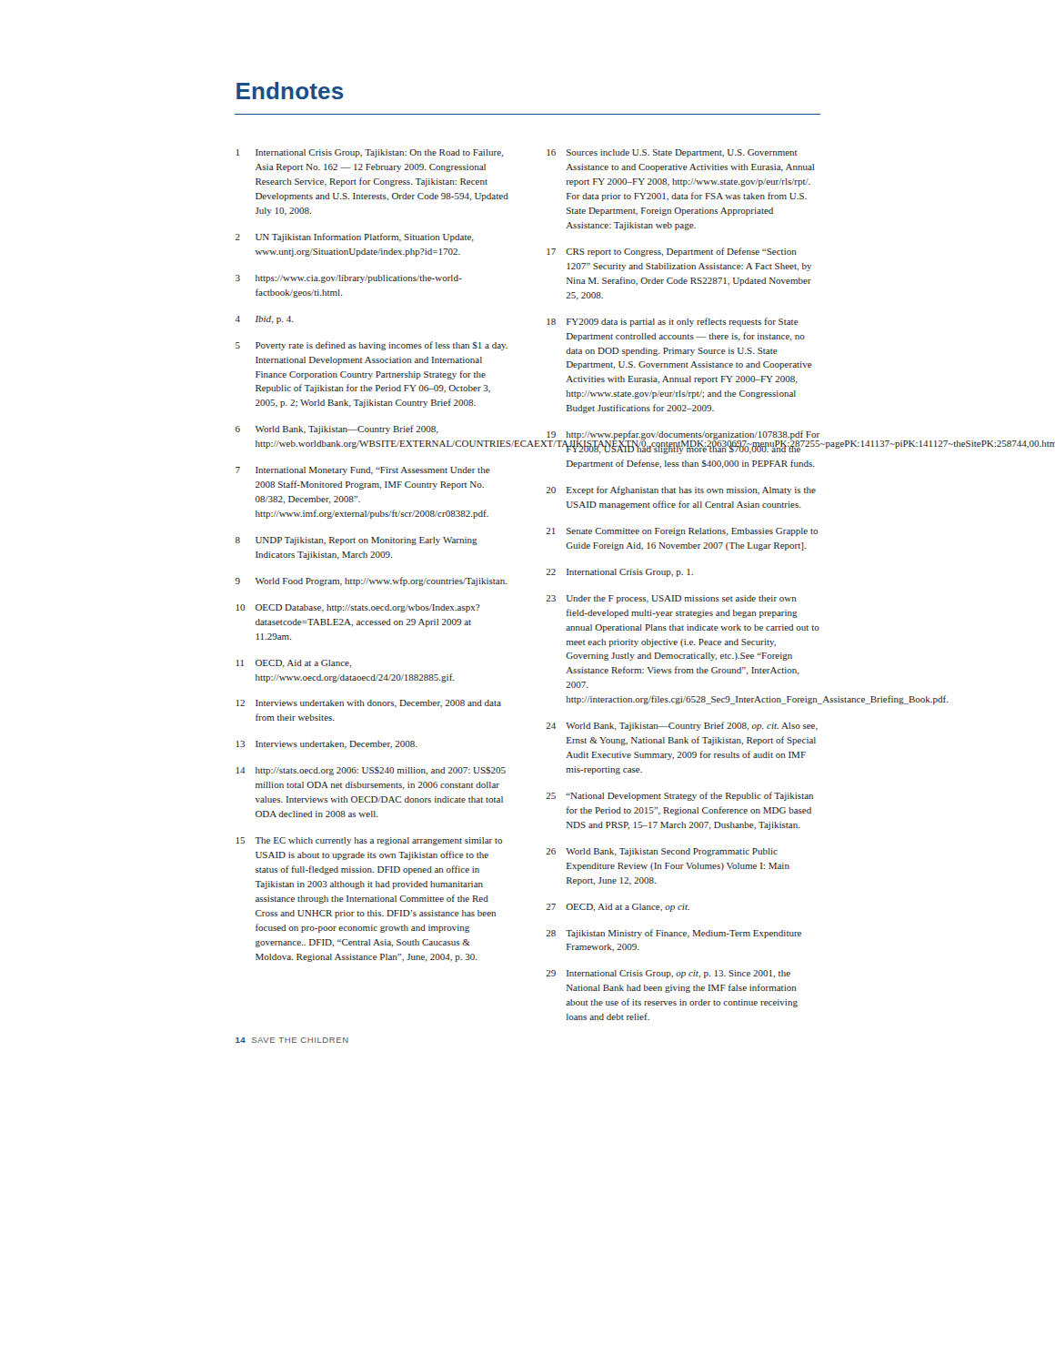Endnotes
1 International Crisis Group, Tajikistan: On the Road to Failure, Asia Report No. 162 — 12 February 2009. Congressional Research Service, Report for Congress. Tajikistan: Recent Developments and U.S. Interests, Order Code 98-594, Updated July 10, 2008.
2 UN Tajikistan Information Platform, Situation Update, www.untj.org/SituationUpdate/index.php?id=1702.
3https://www.cia.gov/library/publications/the-world-factbook/geos/ti.html.
4 Ibid, p. 4.
5 Poverty rate is defined as having incomes of less than $1 a day. International Development Association and International Finance Corporation Country Partnership Strategy for the Republic of Tajikistan for the Period FY 06–09, October 3, 2005, p. 2; World Bank, Tajikistan Country Brief 2008.
6 World Bank, Tajikistan—Country Brief 2008, http://web.worldbank.org/WBSITE/EXTERNAL/COUNTRIES/ECAEXT/TAJIKISTANEXTN/0,,contentMDK:20630697~menuPK:287255~pagePK:141137~piPK:141127~theSitePK:258744,00.html.
7 International Monetary Fund, “First Assessment Under the 2008 Staff-Monitored Program, IMF Country Report No. 08/382, December, 2008”. http://www.imf.org/external/pubs/ft/scr/2008/cr08382.pdf.
8 UNDP Tajikistan, Report on Monitoring Early Warning Indicators Tajikistan, March 2009.
9 World Food Program, http://www.wfp.org/countries/Tajikistan.
10 OECD Database, http://stats.oecd.org/wbos/Index.aspx?datasetcode=TABLE2A, accessed on 29 April 2009 at 11.29am.
11 OECD, Aid at a Glance, http://www.oecd.org/dataoecd/24/20/1882885.gif.
12 Interviews undertaken with donors, December, 2008 and data from their websites.
13 Interviews undertaken, December, 2008.
14http://stats.oecd.org 2006: US$240 million, and 2007: US$205 million total ODA net disbursements, in 2006 constant dollar values. Interviews with OECD/DAC donors indicate that total ODA declined in 2008 as well.
15 The EC which currently has a regional arrangement similar to USAID is about to upgrade its own Tajikistan office to the status of full-fledged mission. DFID opened an office in Tajikistan in 2003 although it had provided humanitarian assistance through the International Committee of the Red Cross and UNHCR prior to this. DFID’s assistance has been focused on pro-poor economic growth and improving governance.. DFID, “Central Asia, South Caucasus & Moldova. Regional Assistance Plan”, June, 2004, p. 30.
16 Sources include U.S. State Department, U.S. Government Assistance to and Cooperative Activities with Eurasia, Annual report FY 2000–FY 2008, http://www.state.gov/p/eur/rls/rpt/. For data prior to FY2001, data for FSA was taken from U.S. State Department, Foreign Operations Appropriated Assistance: Tajikistan web page.
17 CRS report to Congress, Department of Defense “Section 1207” Security and Stabilization Assistance: A Fact Sheet, by Nina M. Serafino, Order Code RS22871, Updated November 25, 2008.
18 FY2009 data is partial as it only reflects requests for State Department controlled accounts — there is, for instance, no data on DOD spending. Primary Source is U.S. State Department, U.S. Government Assistance to and Cooperative Activities with Eurasia, Annual report FY 2000–FY 2008, http://www.state.gov/p/eur/rls/rpt/; and the Congressional Budget Justifications for 2002–2009.
19http://www.pepfar.gov/documents/organization/107838.pdf For FY2008, USAID had slightly more than $700,000. and the Department of Defense, less than $400,000 in PEPFAR funds.
20 Except for Afghanistan that has its own mission, Almaty is the USAID management office for all Central Asian countries.
21 Senate Committee on Foreign Relations, Embassies Grapple to Guide Foreign Aid, 16 November 2007 (The Lugar Report].
22 International Crisis Group, p. 1.
23 Under the F process, USAID missions set aside their own field-developed multi-year strategies and began preparing annual Operational Plans that indicate work to be carried out to meet each priority objective (i.e. Peace and Security, Governing Justly and Democratically, etc.).See “Foreign Assistance Reform: Views from the Ground”, InterAction, 2007. http://interaction.org/files.cgi/6528_Sec9_InterAction_Foreign_Assistance_Briefing_Book.pdf.
24 World Bank, Tajikistan—Country Brief 2008, op. cit. Also see, Ernst & Young, National Bank of Tajikistan, Report of Special Audit Executive Summary, 2009 for results of audit on IMF mis-reporting case.
25“National Development Strategy of the Republic of Tajikistan for the Period to 2015”, Regional Conference on MDG based NDS and PRSP, 15–17 March 2007, Dushanbe, Tajikistan.
26 World Bank, Tajikistan Second Programmatic Public Expenditure Review (In Four Volumes) Volume I: Main Report, June 12, 2008.
27 OECD, Aid at a Glance, op cit.
28 Tajikistan Ministry of Finance, Medium-Term Expenditure Framework, 2009.
29 International Crisis Group, op cit, p. 13. Since 2001, the National Bank had been giving the IMF false information about the use of its reserves in order to continue receiving loans and debt relief.
14 SAVE THE CHILDREN